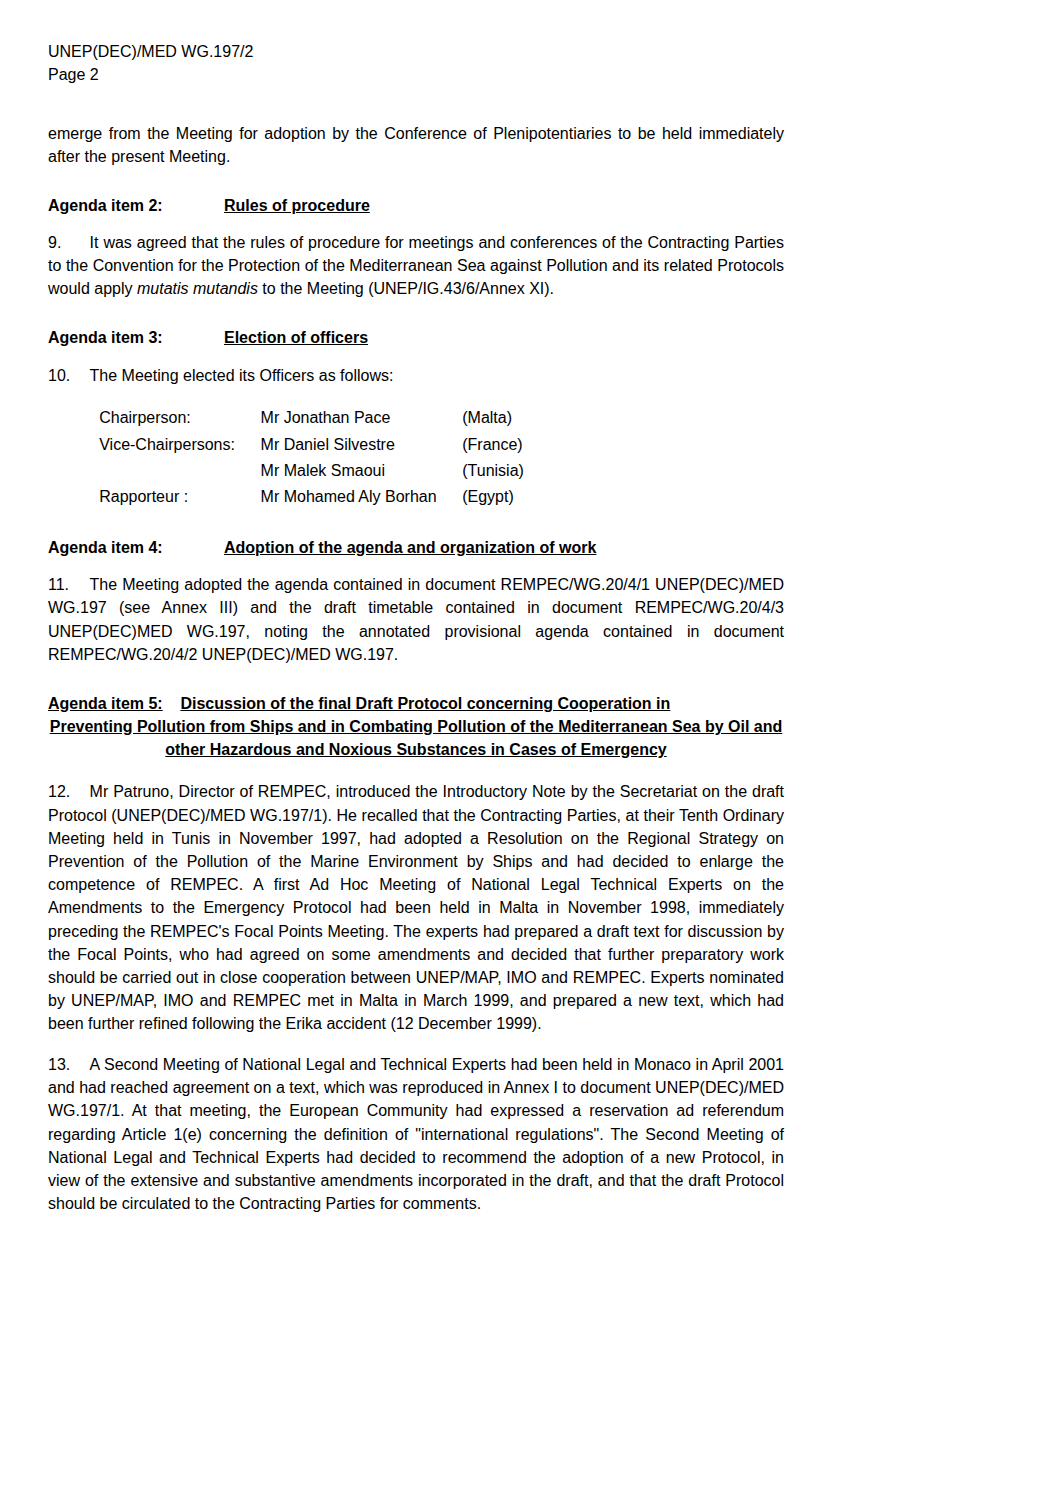UNEP(DEC)/MED WG.197/2
Page 2
emerge from the Meeting for adoption by the Conference of Plenipotentiaries to be held immediately after the present Meeting.
Agenda item 2: Rules of procedure
9. It was agreed that the rules of procedure for meetings and conferences of the Contracting Parties to the Convention for the Protection of the Mediterranean Sea against Pollution and its related Protocols would apply mutatis mutandis to the Meeting (UNEP/IG.43/6/Annex XI).
Agenda item 3: Election of officers
10. The Meeting elected its Officers as follows:
| Chairperson: | Mr Jonathan Pace | (Malta) |
| Vice-Chairpersons: | Mr Daniel Silvestre | (France) |
| | Mr Malek Smaoui | (Tunisia) |
| Rapporteur : | Mr Mohamed Aly Borhan | (Egypt) |
Agenda item 4: Adoption of the agenda and organization of work
11. The Meeting adopted the agenda contained in document REMPEC/WG.20/4/1 UNEP(DEC)/MED WG.197 (see Annex III) and the draft timetable contained in document REMPEC/WG.20/4/3 UNEP(DEC)MED WG.197, noting the annotated provisional agenda contained in document REMPEC/WG.20/4/2 UNEP(DEC)/MED WG.197.
Agenda item 5: Discussion of the final Draft Protocol concerning Cooperation in
Preventing Pollution from Ships and in Combating Pollution of the Mediterranean Sea by Oil and other Hazardous and Noxious Substances in Cases of Emergency
12. Mr Patruno, Director of REMPEC, introduced the Introductory Note by the Secretariat on the draft Protocol (UNEP(DEC)/MED WG.197/1). He recalled that the Contracting Parties, at their Tenth Ordinary Meeting held in Tunis in November 1997, had adopted a Resolution on the Regional Strategy on Prevention of the Pollution of the Marine Environment by Ships and had decided to enlarge the competence of REMPEC. A first Ad Hoc Meeting of National Legal Technical Experts on the Amendments to the Emergency Protocol had been held in Malta in November 1998, immediately preceding the REMPEC's Focal Points Meeting. The experts had prepared a draft text for discussion by the Focal Points, who had agreed on some amendments and decided that further preparatory work should be carried out in close cooperation between UNEP/MAP, IMO and REMPEC. Experts nominated by UNEP/MAP, IMO and REMPEC met in Malta in March 1999, and prepared a new text, which had been further refined following the Erika accident (12 December 1999).
13. A Second Meeting of National Legal and Technical Experts had been held in Monaco in April 2001 and had reached agreement on a text, which was reproduced in Annex I to document UNEP(DEC)/MED WG.197/1. At that meeting, the European Community had expressed a reservation ad referendum regarding Article 1(e) concerning the definition of "international regulations". The Second Meeting of National Legal and Technical Experts had decided to recommend the adoption of a new Protocol, in view of the extensive and substantive amendments incorporated in the draft, and that the draft Protocol should be circulated to the Contracting Parties for comments.